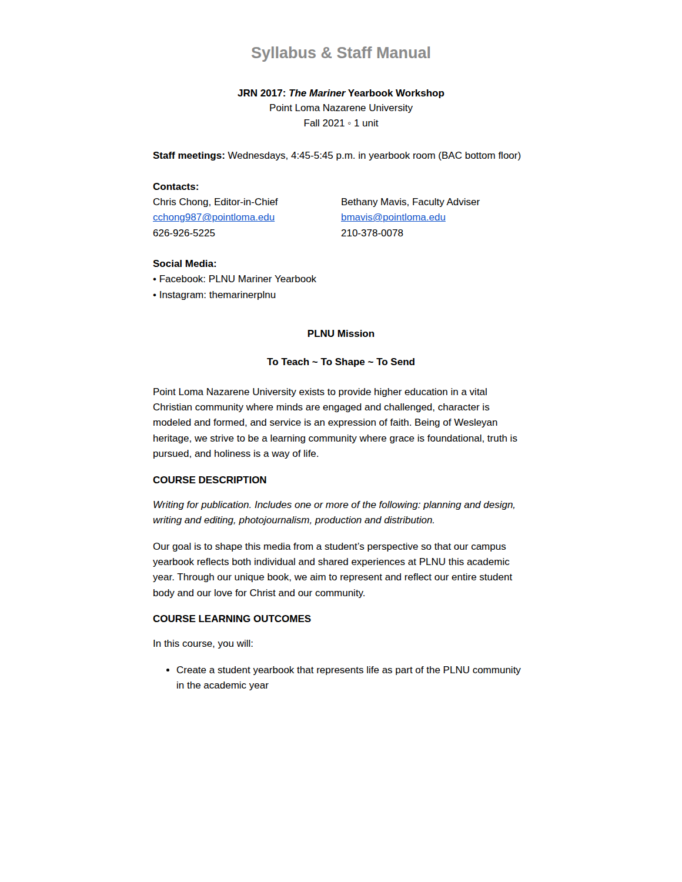Syllabus & Staff Manual
JRN 2017: The Mariner Yearbook Workshop
Point Loma Nazarene University
Fall 2021 ◦ 1 unit
Staff meetings: Wednesdays, 4:45-5:45 p.m. in yearbook room (BAC bottom floor)
Contacts:
| Chris Chong, Editor-in-Chief cchong987@pointloma.edu 626-926-5225 | Bethany Mavis, Faculty Adviser bmavis@pointloma.edu 210-378-0078 |
Social Media:
Facebook: PLNU Mariner Yearbook
Instagram: themarinerplnu
PLNU Mission
To Teach ~ To Shape ~ To Send
Point Loma Nazarene University exists to provide higher education in a vital Christian community where minds are engaged and challenged, character is modeled and formed, and service is an expression of faith. Being of Wesleyan heritage, we strive to be a learning community where grace is foundational, truth is pursued, and holiness is a way of life.
COURSE DESCRIPTION
Writing for publication. Includes one or more of the following: planning and design, writing and editing, photojournalism, production and distribution.
Our goal is to shape this media from a student’s perspective so that our campus yearbook reflects both individual and shared experiences at PLNU this academic year. Through our unique book, we aim to represent and reflect our entire student body and our love for Christ and our community.
COURSE LEARNING OUTCOMES
In this course, you will:
Create a student yearbook that represents life as part of the PLNU community in the academic year